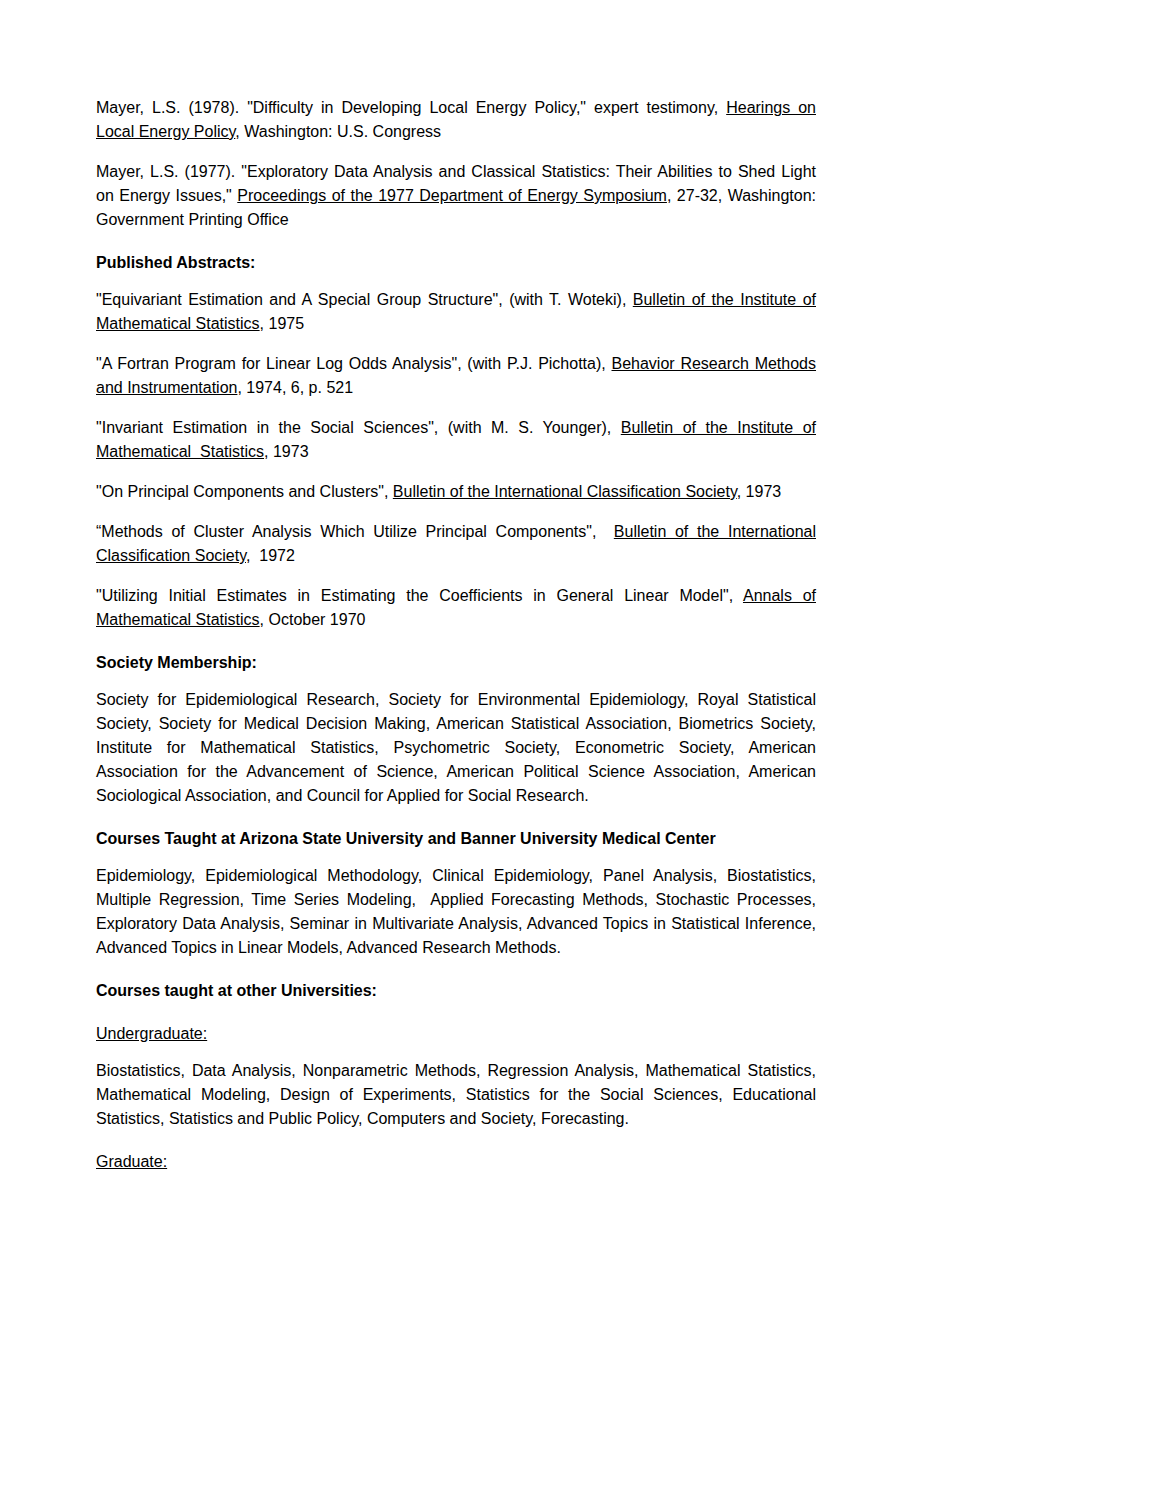Mayer, L.S. (1978). "Difficulty in Developing Local Energy Policy," expert testimony, Hearings on Local Energy Policy, Washington: U.S. Congress
Mayer, L.S. (1977). "Exploratory Data Analysis and Classical Statistics: Their Abilities to Shed Light on Energy Issues," Proceedings of the 1977 Department of Energy Symposium, 27-32, Washington: Government Printing Office
Published Abstracts:
"Equivariant Estimation and A Special Group Structure", (with T. Woteki), Bulletin of the Institute of Mathematical Statistics, 1975
"A Fortran Program for Linear Log Odds Analysis", (with P.J. Pichotta), Behavior Research Methods and Instrumentation, 1974, 6, p. 521
"Invariant Estimation in the Social Sciences", (with M. S. Younger), Bulletin of the Institute of Mathematical Statistics, 1973
"On Principal Components and Clusters", Bulletin of the International Classification Society, 1973
“Methods of Cluster Analysis Which Utilize Principal Components", Bulletin of the International Classification Society, 1972
"Utilizing Initial Estimates in Estimating the Coefficients in General Linear Model", Annals of Mathematical Statistics, October 1970
Society Membership:
Society for Epidemiological Research, Society for Environmental Epidemiology, Royal Statistical Society, Society for Medical Decision Making, American Statistical Association, Biometrics Society, Institute for Mathematical Statistics, Psychometric Society, Econometric Society, American Association for the Advancement of Science, American Political Science Association, American Sociological Association, and Council for Applied for Social Research.
Courses Taught at Arizona State University and Banner University Medical Center
Epidemiology, Epidemiological Methodology, Clinical Epidemiology, Panel Analysis, Biostatistics, Multiple Regression, Time Series Modeling, Applied Forecasting Methods, Stochastic Processes, Exploratory Data Analysis, Seminar in Multivariate Analysis, Advanced Topics in Statistical Inference, Advanced Topics in Linear Models, Advanced Research Methods.
Courses taught at other Universities:
Undergraduate:
Biostatistics, Data Analysis, Nonparametric Methods, Regression Analysis, Mathematical Statistics, Mathematical Modeling, Design of Experiments, Statistics for the Social Sciences, Educational Statistics, Statistics and Public Policy, Computers and Society, Forecasting.
Graduate: